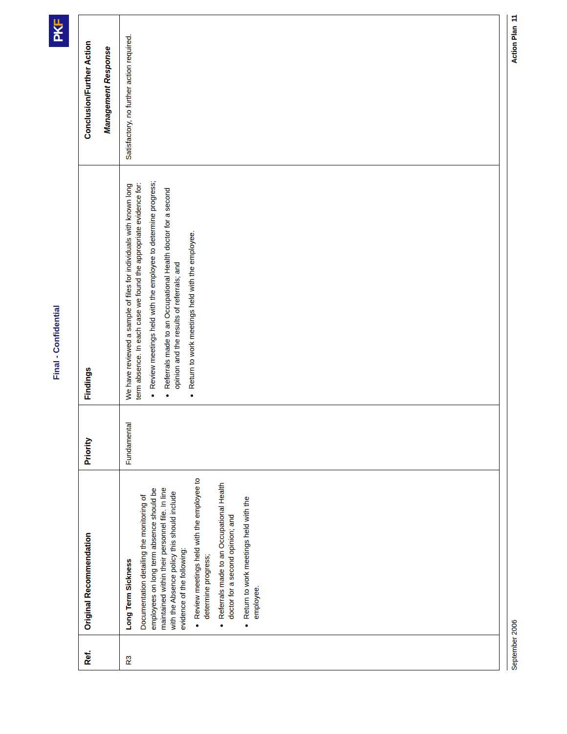Final - Confidential
PK F
| Ref. | Original Recommendation | Priority | Findings | Conclusion/Further Action Management Response |
| --- | --- | --- | --- | --- |
| R3 | Long Term Sickness Documentation detailing the monitoring of employees on long term absence should be maintained within their personnel file. In line with the Absence policy this should include evidence of the following: Review meetings held with the employee to determine progress; Referrals made to an Occupational Health doctor for a second opinion; and Return to work meetings held with the employee. | Fundamental | We have reviewed a sample of files for individuals with known long term absence. In each case we found the appropriate evidence for: Review meetings held with the employee to determine progress; Referrals made to an Occupational Health doctor for a second opinion and the results of referrals; and Return to work meetings held with the employee. | Satisfactory, no further action required. |
September 2006
Action Plan 11